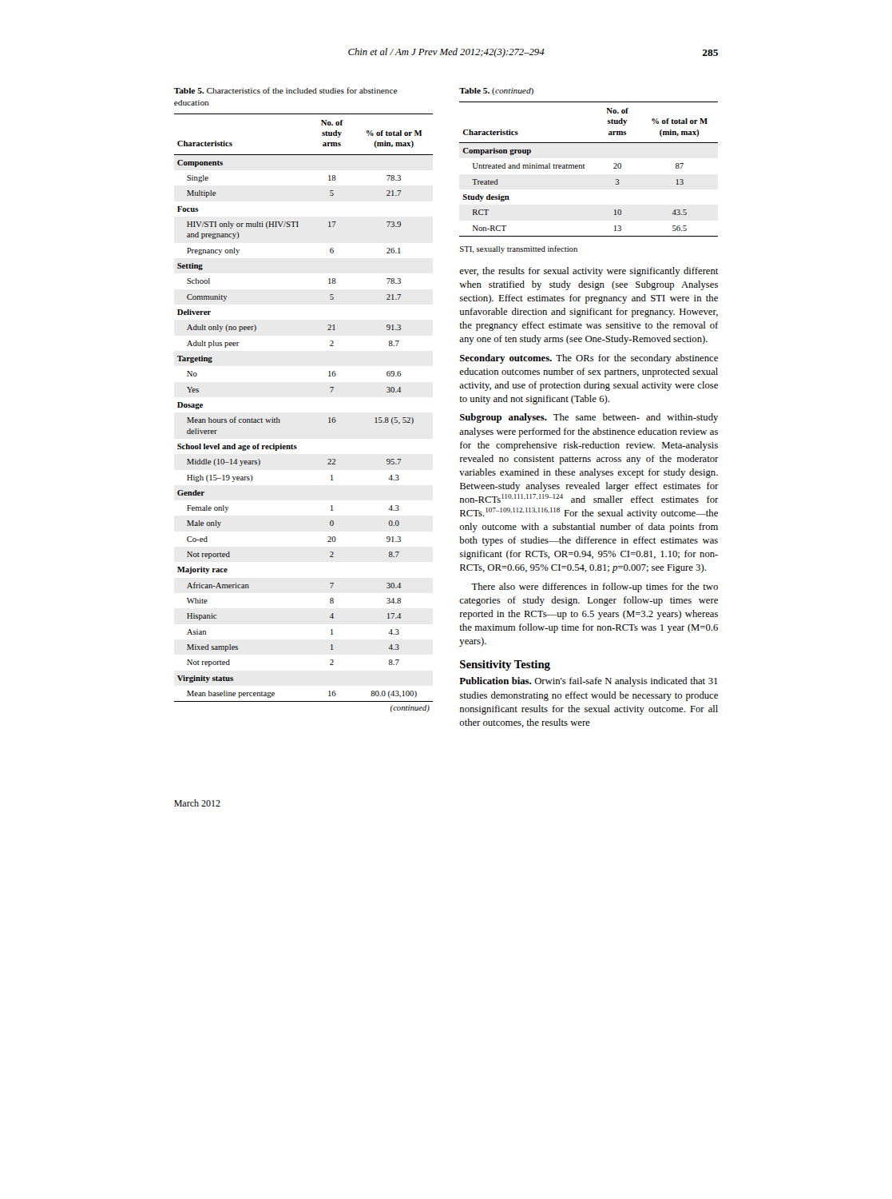Chin et al / Am J Prev Med 2012;42(3):272–294 285
Table 5. Characteristics of the included studies for abstinence education
| Characteristics | No. of study arms | % of total or M (min, max) |
| --- | --- | --- |
| Components | | |
| Single | 18 | 78.3 |
| Multiple | 5 | 21.7 |
| Focus | | |
| HIV/STI only or multi (HIV/STI and pregnancy) | 17 | 73.9 |
| Pregnancy only | 6 | 26.1 |
| Setting | | |
| School | 18 | 78.3 |
| Community | 5 | 21.7 |
| Deliverer | | |
| Adult only (no peer) | 21 | 91.3 |
| Adult plus peer | 2 | 8.7 |
| Targeting | | |
| No | 16 | 69.6 |
| Yes | 7 | 30.4 |
| Dosage | | |
| Mean hours of contact with deliverer | 16 | 15.8 (5, 52) |
| School level and age of recipients | | |
| Middle (10–14 years) | 22 | 95.7 |
| High (15–19 years) | 1 | 4.3 |
| Gender | | |
| Female only | 1 | 4.3 |
| Male only | 0 | 0.0 |
| Co-ed | 20 | 91.3 |
| Not reported | 2 | 8.7 |
| Majority race | | |
| African-American | 7 | 30.4 |
| White | 8 | 34.8 |
| Hispanic | 4 | 17.4 |
| Asian | 1 | 4.3 |
| Mixed samples | 1 | 4.3 |
| Not reported | 2 | 8.7 |
| Virginity status | | |
| Mean baseline percentage | 16 | 80.0 (43,100) |
(continued)
Table 5. (continued)
| Characteristics | No. of study arms | % of total or M (min, max) |
| --- | --- | --- |
| Comparison group | | |
| Untreated and minimal treatment | 20 | 87 |
| Treated | 3 | 13 |
| Study design | | |
| RCT | 10 | 43.5 |
| Non-RCT | 13 | 56.5 |
STI, sexually transmitted infection
ever, the results for sexual activity were significantly different when stratified by study design (see Subgroup Analyses section). Effect estimates for pregnancy and STI were in the unfavorable direction and significant for pregnancy. However, the pregnancy effect estimate was sensitive to the removal of any one of ten study arms (see One-Study-Removed section).
Secondary outcomes. The ORs for the secondary abstinence education outcomes number of sex partners, unprotected sexual activity, and use of protection during sexual activity were close to unity and not significant (Table 6).
Subgroup analyses. The same between- and within-study analyses were performed for the abstinence education review as for the comprehensive risk-reduction review. Meta-analysis revealed no consistent patterns across any of the moderator variables examined in these analyses except for study design. Between-study analyses revealed larger effect estimates for non-RCTs110,111,117,119–124 and smaller effect estimates for RCTs.107–109,112,113,116,118 For the sexual activity outcome—the only outcome with a substantial number of data points from both types of studies—the difference in effect estimates was significant (for RCTs, OR=0.94, 95% CI=0.81, 1.10; for non-RCTs, OR=0.66, 95% CI=0.54, 0.81; p=0.007; see Figure 3).
There also were differences in follow-up times for the two categories of study design. Longer follow-up times were reported in the RCTs—up to 6.5 years (M=3.2 years) whereas the maximum follow-up time for non-RCTs was 1 year (M=0.6 years).
Sensitivity Testing
Publication bias. Orwin's fail-safe N analysis indicated that 31 studies demonstrating no effect would be necessary to produce nonsignificant results for the sexual activity outcome. For all other outcomes, the results were
March 2012